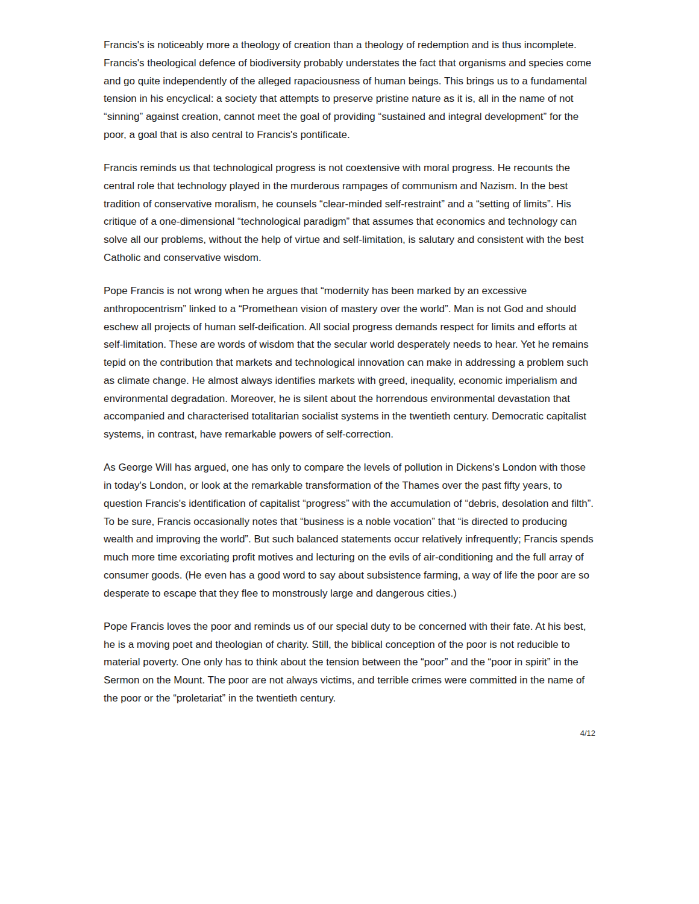Francis's is noticeably more a theology of creation than a theology of redemption and is thus incomplete. Francis's theological defence of biodiversity probably understates the fact that organisms and species come and go quite independently of the alleged rapaciousness of human beings. This brings us to a fundamental tension in his encyclical: a society that attempts to preserve pristine nature as it is, all in the name of not “sinning” against creation, cannot meet the goal of providing “sustained and integral development” for the poor, a goal that is also central to Francis's pontificate.
Francis reminds us that technological progress is not coextensive with moral progress. He recounts the central role that technology played in the murderous rampages of communism and Nazism. In the best tradition of conservative moralism, he counsels “clear-minded self-restraint” and a “setting of limits”. His critique of a one-dimensional “technological paradigm” that assumes that economics and technology can solve all our problems, without the help of virtue and self-limitation, is salutary and consistent with the best Catholic and conservative wisdom.
Pope Francis is not wrong when he argues that “modernity has been marked by an excessive anthropocentrism” linked to a “Promethean vision of mastery over the world”. Man is not God and should eschew all projects of human self-deification. All social progress demands respect for limits and efforts at self-limitation. These are words of wisdom that the secular world desperately needs to hear. Yet he remains tepid on the contribution that markets and technological innovation can make in addressing a problem such as climate change. He almost always identifies markets with greed, inequality, economic imperialism and environmental degradation. Moreover, he is silent about the horrendous environmental devastation that accompanied and characterised totalitarian socialist systems in the twentieth century. Democratic capitalist systems, in contrast, have remarkable powers of self-correction.
As George Will has argued, one has only to compare the levels of pollution in Dickens's London with those in today's London, or look at the remarkable transformation of the Thames over the past fifty years, to question Francis's identification of capitalist “progress” with the accumulation of “debris, desolation and filth”. To be sure, Francis occasionally notes that “business is a noble vocation” that “is directed to producing wealth and improving the world”. But such balanced statements occur relatively infrequently; Francis spends much more time excoriating profit motives and lecturing on the evils of air-conditioning and the full array of consumer goods. (He even has a good word to say about subsistence farming, a way of life the poor are so desperate to escape that they flee to monstrously large and dangerous cities.)
Pope Francis loves the poor and reminds us of our special duty to be concerned with their fate. At his best, he is a moving poet and theologian of charity. Still, the biblical conception of the poor is not reducible to material poverty. One only has to think about the tension between the “poor” and the “poor in spirit” in the Sermon on the Mount. The poor are not always victims, and terrible crimes were committed in the name of the poor or the “proletariat” in the twentieth century.
4/12